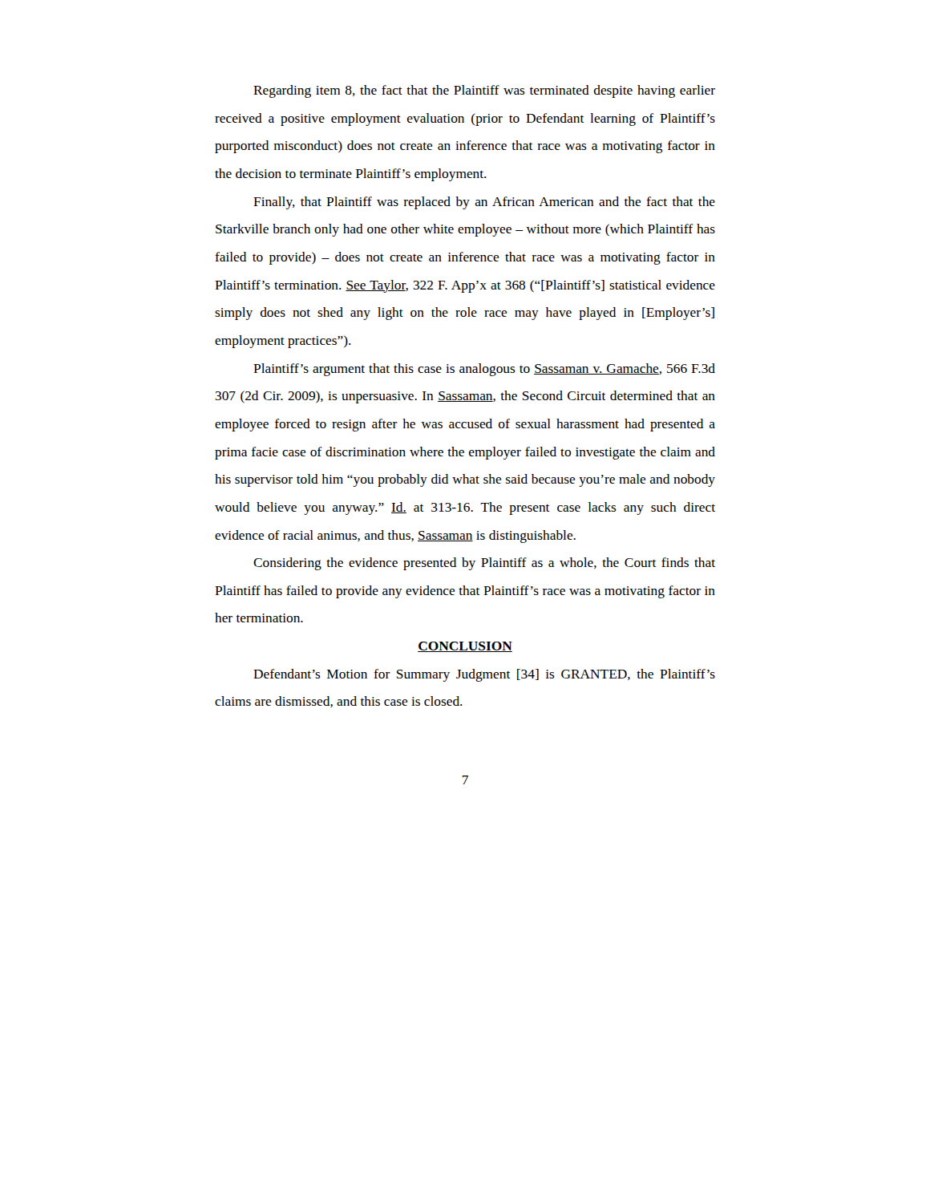Regarding item 8, the fact that the Plaintiff was terminated despite having earlier received a positive employment evaluation (prior to Defendant learning of Plaintiff’s purported misconduct) does not create an inference that race was a motivating factor in the decision to terminate Plaintiff’s employment.
Finally, that Plaintiff was replaced by an African American and the fact that the Starkville branch only had one other white employee – without more (which Plaintiff has failed to provide) – does not create an inference that race was a motivating factor in Plaintiff’s termination. See Taylor, 322 F. App’x at 368 (“[Plaintiff’s] statistical evidence simply does not shed any light on the role race may have played in [Employer’s] employment practices”).
Plaintiff’s argument that this case is analogous to Sassaman v. Gamache, 566 F.3d 307 (2d Cir. 2009), is unpersuasive. In Sassaman, the Second Circuit determined that an employee forced to resign after he was accused of sexual harassment had presented a prima facie case of discrimination where the employer failed to investigate the claim and his supervisor told him “you probably did what she said because you’re male and nobody would believe you anyway.” Id. at 313-16. The present case lacks any such direct evidence of racial animus, and thus, Sassaman is distinguishable.
Considering the evidence presented by Plaintiff as a whole, the Court finds that Plaintiff has failed to provide any evidence that Plaintiff’s race was a motivating factor in her termination.
CONCLUSION
Defendant’s Motion for Summary Judgment [34] is GRANTED, the Plaintiff’s claims are dismissed, and this case is closed.
7